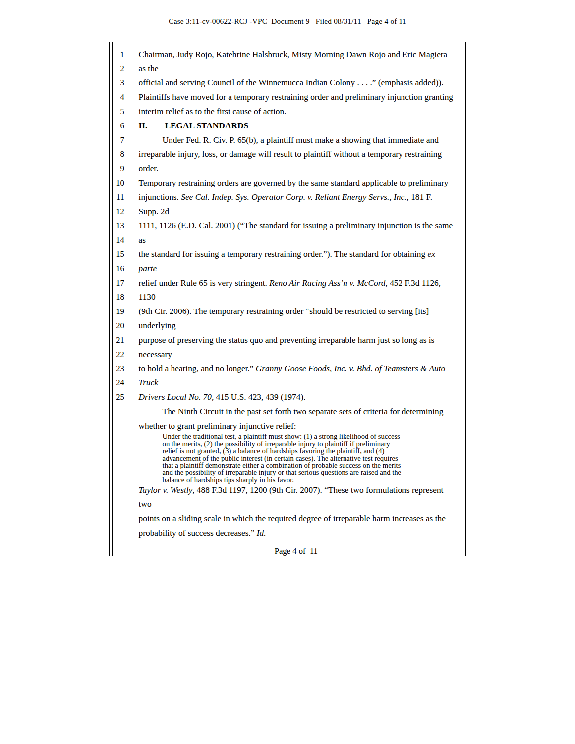Case 3:11-cv-00622-RCJ -VPC Document 9 Filed 08/31/11 Page 4 of 11
1
2
3
4
5
6
7
8
9
10
11
12
13
14
15
16
17
18
19
20
21
22
23
24
25
Chairman, Judy Rojo, Katehrine Halsbruck, Misty Morning Dawn Rojo and Eric Magiera as the
official and serving Council of the Winnemucca Indian Colony . . . .” (emphasis added)).
Plaintiffs have moved for a temporary restraining order and preliminary injunction granting
interim relief as to the first cause of action.
II. LEGAL STANDARDS
Under Fed. R. Civ. P. 65(b), a plaintiff must make a showing that immediate and
irreparable injury, loss, or damage will result to plaintiff without a temporary restraining order.
Temporary restraining orders are governed by the same standard applicable to preliminary
injunctions. See Cal. Indep. Sys. Operator Corp. v. Reliant Energy Servs., Inc., 181 F. Supp. 2d
1111, 1126 (E.D. Cal. 2001) (“The standard for issuing a preliminary injunction is the same as
the standard for issuing a temporary restraining order.”). The standard for obtaining ex parte
relief under Rule 65 is very stringent. Reno Air Racing Ass’n v. McCord, 452 F.3d 1126, 1130
(9th Cir. 2006). The temporary restraining order “should be restricted to serving [its] underlying
purpose of preserving the status quo and preventing irreparable harm just so long as is necessary
to hold a hearing, and no longer.” Granny Goose Foods, Inc. v. Bhd. of Teamsters & Auto Truck
Drivers Local No. 70, 415 U.S. 423, 439 (1974).
The Ninth Circuit in the past set forth two separate sets of criteria for determining
whether to grant preliminary injunctive relief:
Under the traditional test, a plaintiff must show: (1) a strong likelihood of success
on the merits, (2) the possibility of irreparable injury to plaintiff if preliminary
relief is not granted, (3) a balance of hardships favoring the plaintiff, and (4)
advancement of the public interest (in certain cases). The alternative test requires
that a plaintiff demonstrate either a combination of probable success on the merits
and the possibility of irreparable injury or that serious questions are raised and the
balance of hardships tips sharply in his favor.
Taylor v. Westly, 488 F.3d 1197, 1200 (9th Cir. 2007). “These two formulations represent two
points on a sliding scale in which the required degree of irreparable harm increases as the
probability of success decreases.” Id.
Page 4 of 11